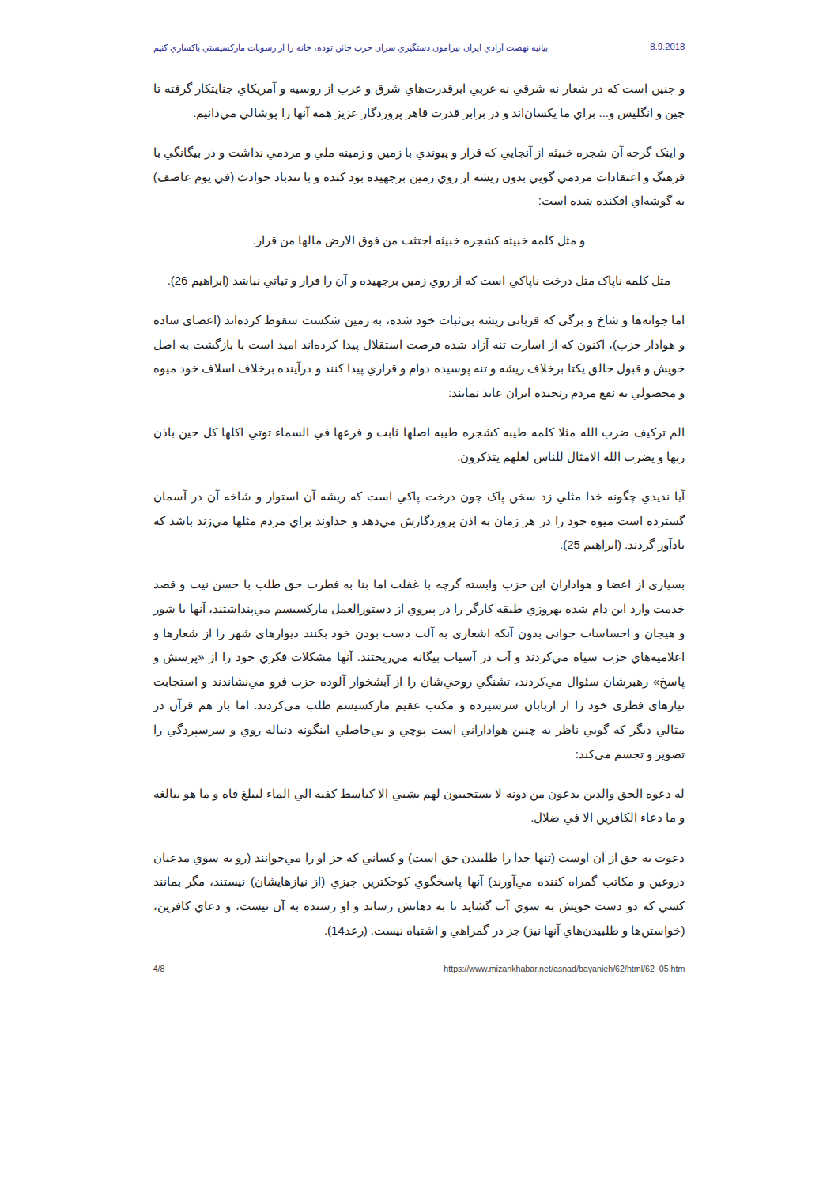8.9.2018
بیانیه نهضت آزادي ایران پیرامون دستگیري سران حزب خائن توده، خانه را از رسوبات مارکسیستي پاکسازي کنیم
و چنین است که در شعار نه شرقي نه غربي ابرقدرت‌هاي شرق و غرب از روسیه و آمریکاي جنایتکار گرفته تا چین و انگلیس و... براي ما یکسان‌اند و در برابر قدرت قاهر پروردگار عزیز همه آنها را پوشالي مي‌دانیم.
و اینک گرچه آن شجره خبیثه از آنجایي که قرار و پیوندي با زمین و زمینه ملي و مردمي نداشت و در بیگانگي با فرهنگ و اعتقادات مردمي گویي بدون ریشه از روي زمین برجهیده بود کنده و با تندباد حوادث (في یوم عاصف) به گوشه‌اي افکنده شده است:
و مثل کلمه خبیثه کشجره خبیثه اجتثت من فوق الارض مالها من قرار.
مثل کلمه ناپاک مثل درخت ناپاکي است که از روي زمین برجهیده و آن را قرار و ثباتي نباشد (ابراهیم 26).
اما جوانه‌ها و شاخ و برگي که قرباني ریشه بي‌ثبات خود شده، به زمین شکست سقوط کرده‌اند (اعضاي ساده و هوادار حزب)، اکنون که از اسارت تنه آزاد شده فرصت استقلال پیدا کرده‌اند امید است با بازگشت به اصل خویش و قبول خالق یکتا برخلاف ریشه و تنه پوسیده دوام و قراري پیدا کنند و درآینده برخلاف اسلاف خود میوه و محصولي به نفع مردم رنجیده ایران عاید نمایند:
الم ترکیف ضرب الله مثلا کلمه طیبه کشجره طیبه اصلها ثابت و فرعها في السماء توتي اکلها کل حین باذن ربها و یضرب الله الامثال للناس لعلهم یتذکرون.
آیا ندیدي چگونه خدا مثلي زد سخن پاک چون درخت پاکي است که ریشه آن استوار و شاخه آن در آسمان گسترده است میوه خود را در هر زمان به اذن پروردگارش مي‌دهد و خداوند براي مردم مثلها مي‌زند باشد که یادآور گردند. (ابراهیم 25).
بسیاري از اعضا و هواداران این حزب وابسته گرچه با غفلت اما بنا به فطرت حق طلب با حسن نیت و قصد خدمت وارد این دام شده بهروزي ‌طبقه کارگر را در پیروي از دستورالعمل مارکسیسم مي‌پنداشتند، آنها با شور و هیجان و احساسات جواني بدون آنکه اشعاري به آلت دست بودن خود بکنند دیوارهاي شهر را از شعارها و اعلامیه‌هاي حزب سیاه مي‌کردند و آب در آسیاب بیگانه مي‌ریختند. آنها مشکلات فکري خود را از «پرسش و پاسخ» رهبرشان سئوال مي‌کردند، تشنگي روحي‌شان را از آبشخوار آلوده حزب فرو مي‌نشاندند و استجابت نیازهاي فطري خود را از اربابان سرسپرده و مکتب عقیم مارکسیسم طلب مي‌کردند. اما باز هم قرآن در مثالي دیگر که گویي ناظر به چنین هواداراني است پوچي و بي‌حاصلي اینگونه دنباله روي و سرسپردگي را تصویر و تجسم مي‌کند:
له دعوه الحق والذین یدعون من دونه لا یستجیبون لهم بشیي الا کباسط کفیه الي الماء لیبلغ فاه و ما هو ببالغه و ما دعاء الکافرین الا في ضلال.
دعوت به حق از آن اوست (تنها خدا را طلبیدن حق است) و کساني که جز او را مي‌خوانند (رو به سوي مدعیان دروغین و مکاتب گمراه کننده مي‌آورند) آنها پاسخگوي کوچکترین چیزي (از نیازهایشان) نیستند، مگر بمانند کسي که دو دست خویش به سوي آب گشاید تا به دهانش رساند و او رسنده به آن نیست، و دعاي کافرین، (خواستن‌ها و طلبیدن‌هاي آنها نیز) جز در گمراهي و اشتباه نیست. (رعد14).
https://www.mizankhabar.net/asnad/bayanieh/62/html/62_05.htm
4/8